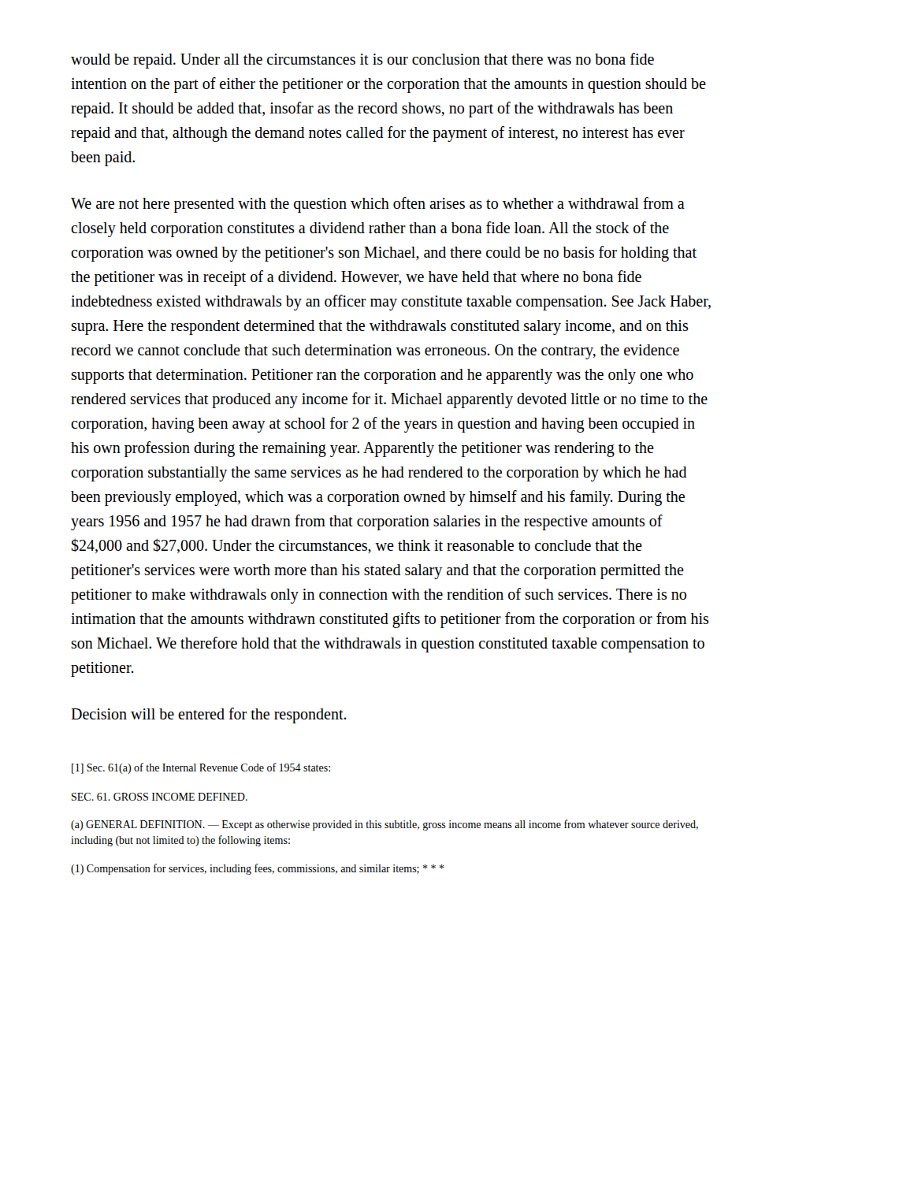would be repaid. Under all the circumstances it is our conclusion that there was no bona fide intention on the part of either the petitioner or the corporation that the amounts in question should be repaid. It should be added that, insofar as the record shows, no part of the withdrawals has been repaid and that, although the demand notes called for the payment of interest, no interest has ever been paid.
We are not here presented with the question which often arises as to whether a withdrawal from a closely held corporation constitutes a dividend rather than a bona fide loan. All the stock of the corporation was owned by the petitioner's son Michael, and there could be no basis for holding that the petitioner was in receipt of a dividend. However, we have held that where no bona fide indebtedness existed withdrawals by an officer may constitute taxable compensation. See Jack Haber, supra. Here the respondent determined that the withdrawals constituted salary income, and on this record we cannot conclude that such determination was erroneous. On the contrary, the evidence supports that determination. Petitioner ran the corporation and he apparently was the only one who rendered services that produced any income for it. Michael apparently devoted little or no time to the corporation, having been away at school for 2 of the years in question and having been occupied in his own profession during the remaining year. Apparently the petitioner was rendering to the corporation substantially the same services as he had rendered to the corporation by which he had been previously employed, which was a corporation owned by himself and his family. During the years 1956 and 1957 he had drawn from that corporation salaries in the respective amounts of $24,000 and $27,000. Under the circumstances, we think it reasonable to conclude that the petitioner's services were worth more than his stated salary and that the corporation permitted the petitioner to make withdrawals only in connection with the rendition of such services. There is no intimation that the amounts withdrawn constituted gifts to petitioner from the corporation or from his son Michael. We therefore hold that the withdrawals in question constituted taxable compensation to petitioner.
Decision will be entered for the respondent.
[1] Sec. 61(a) of the Internal Revenue Code of 1954 states:
SEC. 61. GROSS INCOME DEFINED.
(a) GENERAL DEFINITION. — Except as otherwise provided in this subtitle, gross income means all income from whatever source derived, including (but not limited to) the following items:
(1) Compensation for services, including fees, commissions, and similar items; * * *